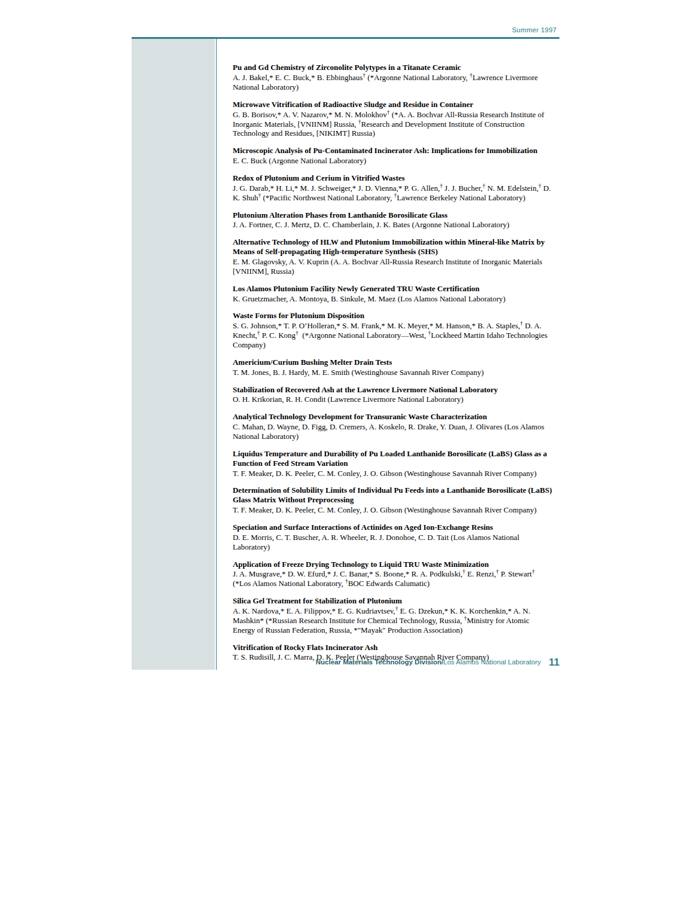Summer 1997
Pu and Gd Chemistry of Zirconolite Polytypes in a Titanate Ceramic
A. J. Bakel,* E. C. Buck,* B. Ebbinghaus† (*Argonne National Laboratory, †Lawrence Livermore National Laboratory)
Microwave Vitrification of Radioactive Sludge and Residue in Container
G. B. Borisov,* A. V. Nazarov,* M. N. Molokhov† (*A. A. Bochvar All-Russia Research Institute of Inorganic Materials, [VNIINM] Russia, †Research and Development Institute of Construction Technology and Residues, [NIKIMT] Russia)
Microscopic Analysis of Pu-Contaminated Incinerator Ash: Implications for Immobilization
E. C. Buck (Argonne National Laboratory)
Redox of Plutonium and Cerium in Vitrified Wastes
J. G. Darab,* H. Li,* M. J. Schweiger,* J. D. Vienna,* P. G. Allen,† J. J. Bucher,† N. M. Edelstein,† D. K. Shuh† (*Pacific Northwest National Laboratory, †Lawrence Berkeley National Laboratory)
Plutonium Alteration Phases from Lanthanide Borosilicate Glass
J. A. Fortner, C. J. Mertz, D. C. Chamberlain, J. K. Bates (Argonne National Laboratory)
Alternative Technology of HLW and Plutonium Immobilization within Mineral-like Matrix by Means of Self-propagating High-temperature Synthesis (SHS)
E. M. Glagovsky, A. V. Kuprin (A. A. Bochvar All-Russia Research Institute of Inorganic Materials [VNIINM], Russia)
Los Alamos Plutonium Facility Newly Generated TRU Waste Certification
K. Gruetzmacher, A. Montoya, B. Sinkule, M. Maez (Los Alamos National Laboratory)
Waste Forms for Plutonium Disposition
S. G. Johnson,* T. P. O’Holleran,* S. M. Frank,* M. K. Meyer,* M. Hanson,* B. A. Staples,† D. A. Knecht,† P. C. Kong† (*Argonne National Laboratory—West, †Lockheed Martin Idaho Technologies Company)
Americium/Curium Bushing Melter Drain Tests
T. M. Jones, B. J. Hardy, M. E. Smith (Westinghouse Savannah River Company)
Stabilization of Recovered Ash at the Lawrence Livermore National Laboratory
O. H. Krikorian, R. H. Condit (Lawrence Livermore National Laboratory)
Analytical Technology Development for Transuranic Waste Characterization
C. Mahan, D. Wayne, D. Figg, D. Cremers, A. Koskelo, R. Drake, Y. Duan, J. Olivares (Los Alamos National Laboratory)
Liquidus Temperature and Durability of Pu Loaded Lanthanide Borosilicate (LaBS) Glass as a Function of Feed Stream Variation
T. F. Meaker, D. K. Peeler, C. M. Conley, J. O. Gibson (Westinghouse Savannah River Company)
Determination of Solubility Limits of Individual Pu Feeds into a Lanthanide Borosilicate (LaBS) Glass Matrix Without Preprocessing
T. F. Meaker, D. K. Peeler, C. M. Conley, J. O. Gibson (Westinghouse Savannah River Company)
Speciation and Surface Interactions of Actinides on Aged Ion-Exchange Resins
D. E. Morris, C. T. Buscher, A. R. Wheeler, R. J. Donohoe, C. D. Tait (Los Alamos National Laboratory)
Application of Freeze Drying Technology to Liquid TRU Waste Minimization
J. A. Musgrave,* D. W. Efurd,* J. C. Banar,* S. Boone,* R. A. Podkulski,† E. Renzi,† P. Stewart† (*Los Alamos National Laboratory, †BOC Edwards Calumatic)
Silica Gel Treatment for Stabilization of Plutonium
A. K. Nardova,* E. A. Filippov,* E. G. Kudriavtsev,† E. G. Dzekun,* K. K. Korchenkin,* A. N. Mashkin* (*Russian Research Institute for Chemical Technology, Russia, †Ministry for Atomic Energy of Russian Federation, Russia, *"Mayak" Production Association)
Vitrification of Rocky Flats Incinerator Ash
T. S. Rudisill, J. C. Marra, D. K. Peeler (Westinghouse Savannah River Company)
Nuclear Materials Technology Division/Los Alamos National Laboratory 11